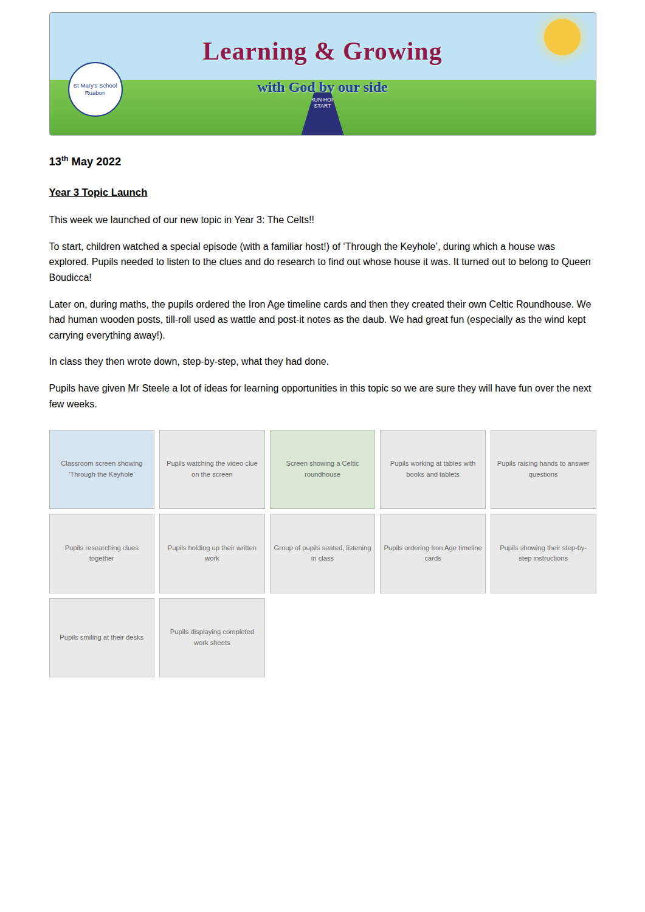Learning & Growing
with God by our side
St Mary's School Ruabon
RUN HOP START
13th May 2022
Year 3 Topic Launch
This week we launched of our new topic in Year 3: The Celts!!
To start, children watched a special episode (with a familiar host!) of ‘Through the Keyhole’, during which a house was explored. Pupils needed to listen to the clues and do research to find out whose house it was. It turned out to belong to Queen Boudicca!
Later on, during maths, the pupils ordered the Iron Age timeline cards and then they created their own Celtic Roundhouse. We had human wooden posts, till-roll used as wattle and post-it notes as the daub. We had great fun (especially as the wind kept carrying everything away!).
In class they then wrote down, step-by-step, what they had done.
Pupils have given Mr Steele a lot of ideas for learning opportunities in this topic so we are sure they will have fun over the next few weeks.
Classroom screen showing ‘Through the Keyhole’
Pupils watching the video clue on the screen
Screen showing a Celtic roundhouse
Pupils working at tables with books and tablets
Pupils raising hands to answer questions
Pupils researching clues together
Pupils holding up their written work
Group of pupils seated, listening in class
Pupils ordering Iron Age timeline cards
Pupils showing their step-by-step instructions
Pupils smiling at their desks
Pupils displaying completed work sheets